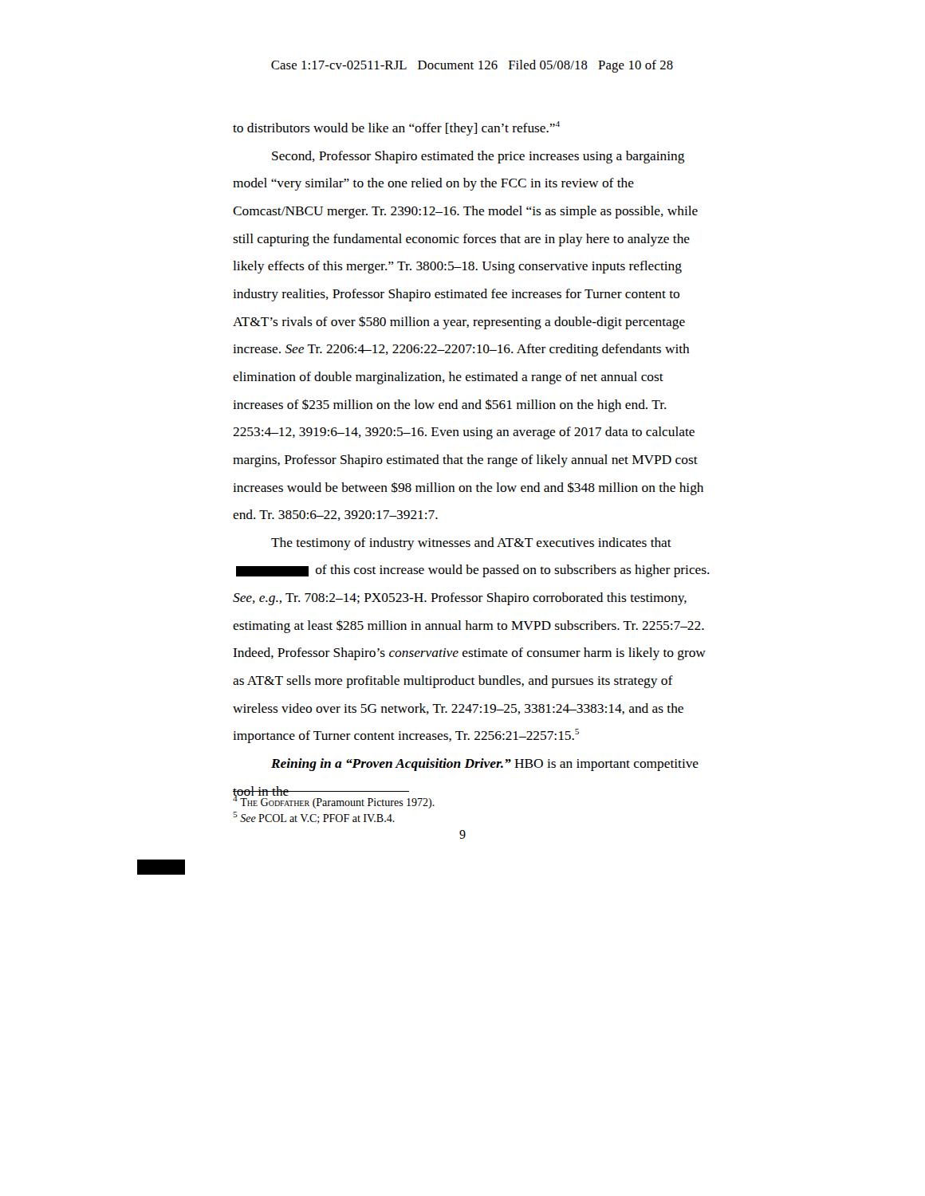Case 1:17-cv-02511-RJL Document 126 Filed 05/08/18 Page 10 of 28
to distributors would be like an “offer [they] can’t refuse.”4
Second, Professor Shapiro estimated the price increases using a bargaining model “very similar” to the one relied on by the FCC in its review of the Comcast/NBCU merger. Tr. 2390:12–16. The model “is as simple as possible, while still capturing the fundamental economic forces that are in play here to analyze the likely effects of this merger.” Tr. 3800:5–18. Using conservative inputs reflecting industry realities, Professor Shapiro estimated fee increases for Turner content to AT&T’s rivals of over $580 million a year, representing a double-digit percentage increase. See Tr. 2206:4–12, 2206:22–2207:10–16. After crediting defendants with elimination of double marginalization, he estimated a range of net annual cost increases of $235 million on the low end and $561 million on the high end. Tr. 2253:4–12, 3919:6–14, 3920:5–16. Even using an average of 2017 data to calculate margins, Professor Shapiro estimated that the range of likely annual net MVPD cost increases would be between $98 million on the low end and $348 million on the high end. Tr. 3850:6–22, 3920:17–3921:7.
The testimony of industry witnesses and AT&T executives indicates that of this cost increase would be passed on to subscribers as higher prices. See, e.g., Tr. 708:2–14; PX0523-H. Professor Shapiro corroborated this testimony, estimating at least $285 million in annual harm to MVPD subscribers. Tr. 2255:7–22. Indeed, Professor Shapiro’s conservative estimate of consumer harm is likely to grow as AT&T sells more profitable multiproduct bundles, and pursues its strategy of wireless video over its 5G network, Tr. 2247:19–25, 3381:24–3383:14, and as the importance of Turner content increases, Tr. 2256:21–2257:15.5
Reining in a “Proven Acquisition Driver.” HBO is an important competitive tool in the
4 The Godfather (Paramount Pictures 1972).
5 See PCOL at V.C; PFOF at IV.B.4.
9